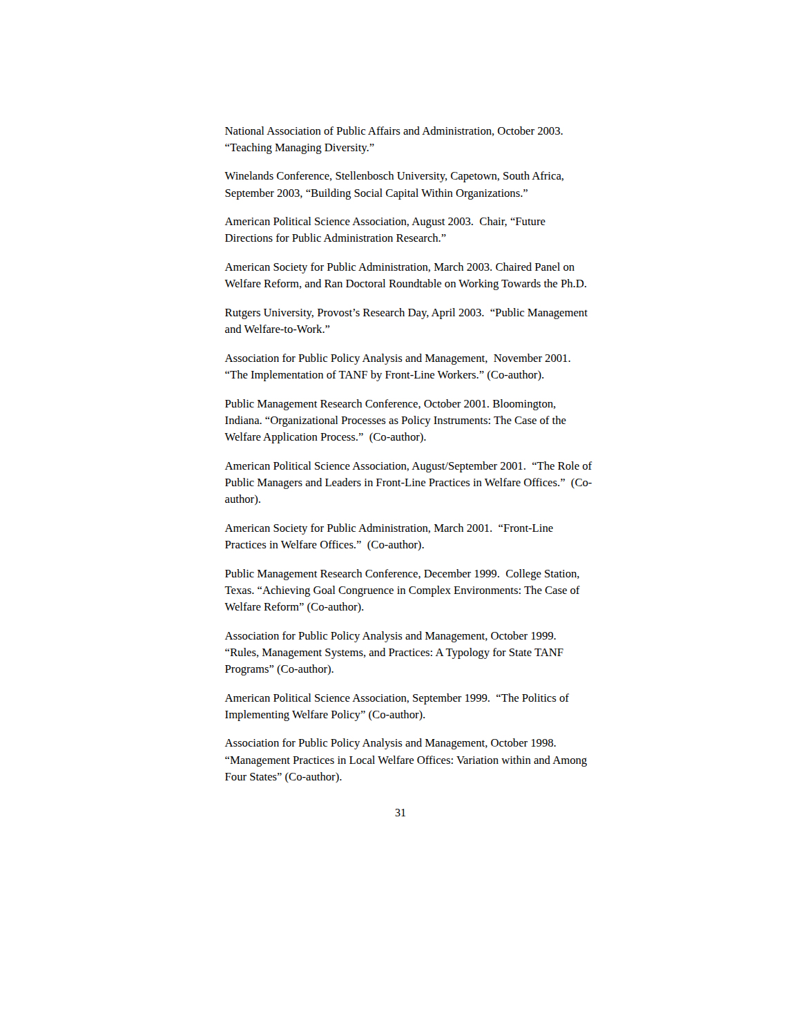National Association of Public Affairs and Administration, October 2003. “Teaching Managing Diversity.”
Winelands Conference, Stellenbosch University, Capetown, South Africa, September 2003, “Building Social Capital Within Organizations.”
American Political Science Association, August 2003. Chair, “Future Directions for Public Administration Research.”
American Society for Public Administration, March 2003. Chaired Panel on Welfare Reform, and Ran Doctoral Roundtable on Working Towards the Ph.D.
Rutgers University, Provost’s Research Day, April 2003. “Public Management and Welfare-to-Work.”
Association for Public Policy Analysis and Management, November 2001. “The Implementation of TANF by Front-Line Workers.” (Co-author).
Public Management Research Conference, October 2001. Bloomington, Indiana. “Organizational Processes as Policy Instruments: The Case of the Welfare Application Process.” (Co-author).
American Political Science Association, August/September 2001. “The Role of Public Managers and Leaders in Front-Line Practices in Welfare Offices.” (Co-author).
American Society for Public Administration, March 2001. “Front-Line Practices in Welfare Offices.” (Co-author).
Public Management Research Conference, December 1999. College Station, Texas. “Achieving Goal Congruence in Complex Environments: The Case of Welfare Reform” (Co-author).
Association for Public Policy Analysis and Management, October 1999. “Rules, Management Systems, and Practices: A Typology for State TANF Programs” (Co-author).
American Political Science Association, September 1999. “The Politics of Implementing Welfare Policy” (Co-author).
Association for Public Policy Analysis and Management, October 1998. “Management Practices in Local Welfare Offices: Variation within and Among Four States” (Co-author).
31